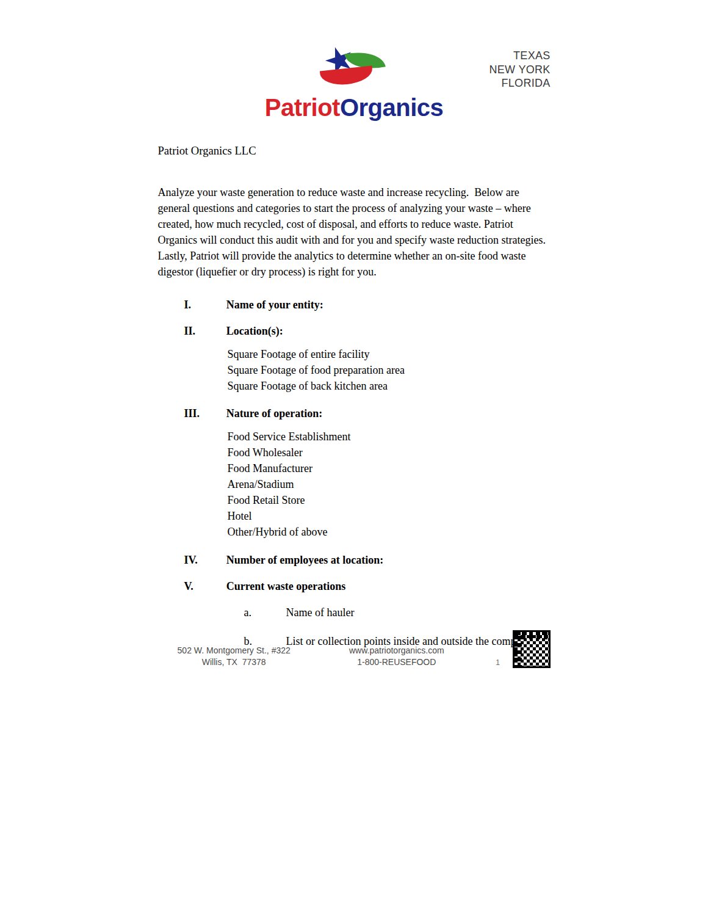TEXAS
NEW YORK
FLORIDA
Patriot Organics
Patriot Organics LLC
Analyze your waste generation to reduce waste and increase recycling. Below are general questions and categories to start the process of analyzing your waste – where created, how much recycled, cost of disposal, and efforts to reduce waste. Patriot Organics will conduct this audit with and for you and specify waste reduction strategies. Lastly, Patriot will provide the analytics to determine whether an on-site food waste digestor (liquefier or dry process) is right for you.
Name of your entity:
Location(s):
Square Footage of entire facility
Square Footage of food preparation area
Square Footage of back kitchen area
Nature of operation:
Food Service Establishment
Food Wholesaler
Food Manufacturer
Arena/Stadium
Food Retail Store
Hotel
Other/Hybrid of above
Number of employees at location:
Current waste operations
Name of hauler
List or collection points inside and outside the company
502 W. Montgomery St., #322
Willis, TX 77378
www.patriotorganics.com
1-800-REUSEFOOD
1